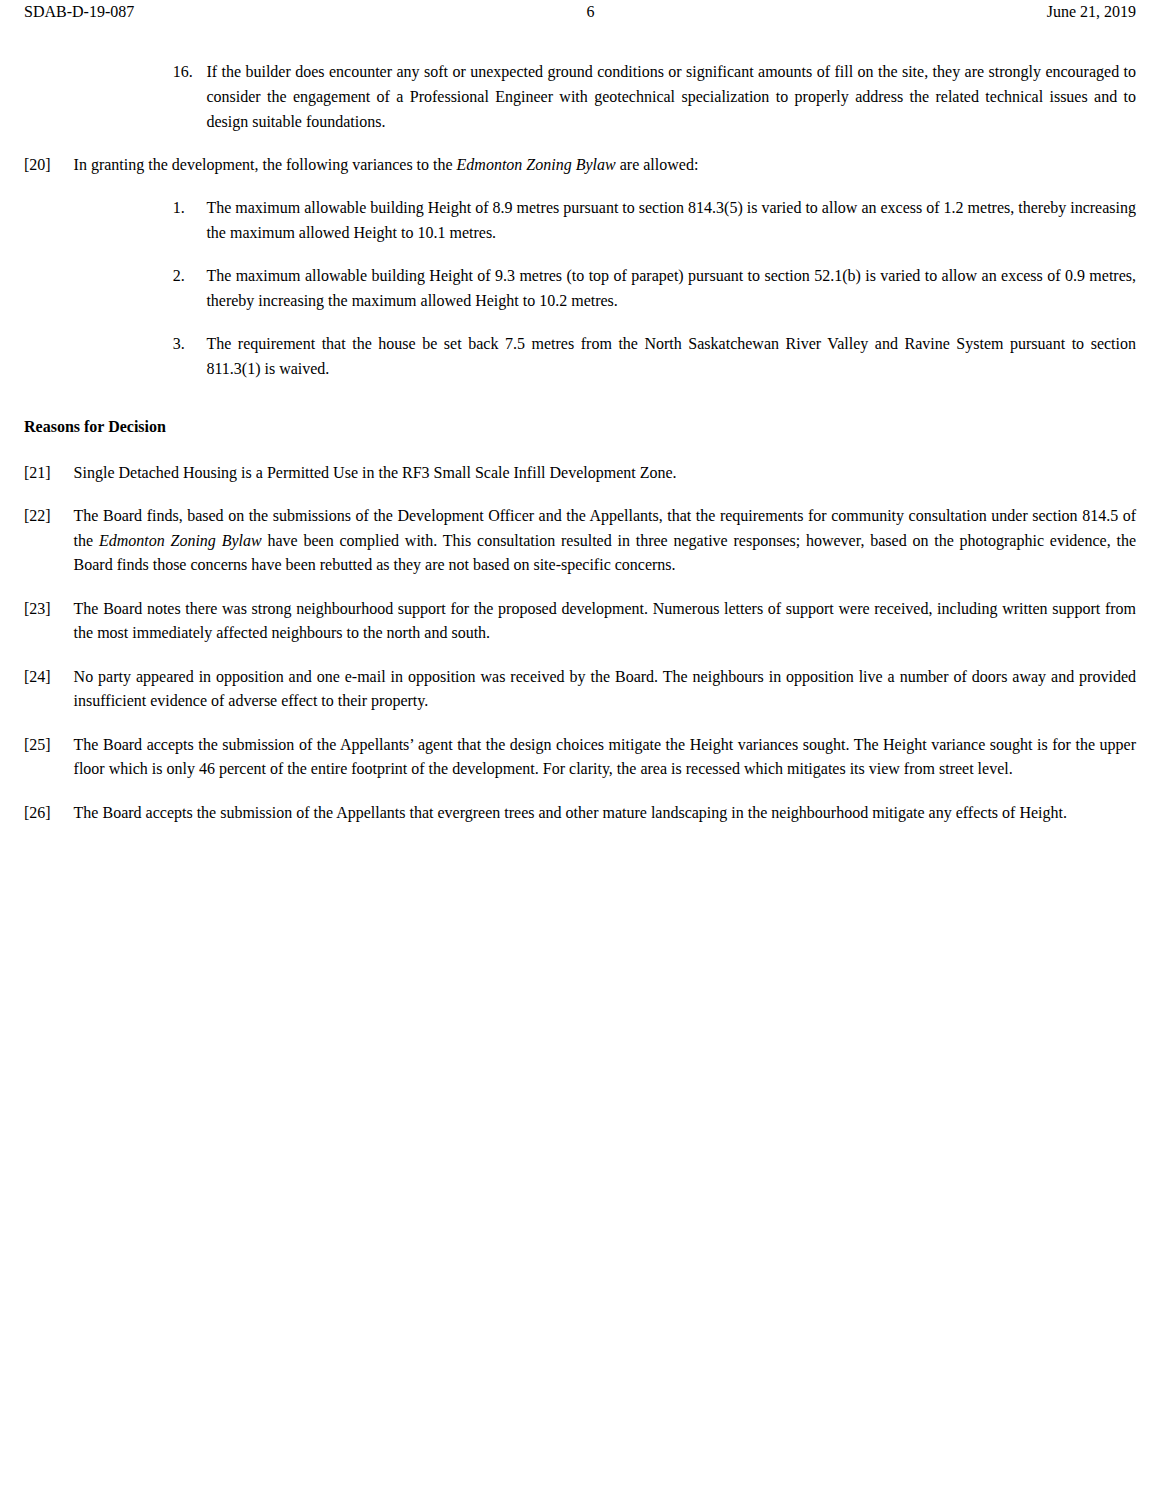SDAB-D-19-087
6
June 21, 2019
16.
If the builder does encounter any soft or unexpected ground conditions or significant amounts of fill on the site, they are strongly encouraged to consider the engagement of a Professional Engineer with geotechnical specialization to properly address the related technical issues and to design suitable foundations.
[20]
In granting the development, the following variances to the Edmonton Zoning Bylaw are allowed:
1.
The maximum allowable building Height of 8.9 metres pursuant to section 814.3(5) is varied to allow an excess of 1.2 metres, thereby increasing the maximum allowed Height to 10.1 metres.
2.
The maximum allowable building Height of 9.3 metres (to top of parapet) pursuant to section 52.1(b) is varied to allow an excess of 0.9 metres, thereby increasing the maximum allowed Height to 10.2 metres.
3.
The requirement that the house be set back 7.5 metres from the North Saskatchewan River Valley and Ravine System pursuant to section 811.3(1) is waived.
Reasons for Decision
[21]
Single Detached Housing is a Permitted Use in the RF3 Small Scale Infill Development Zone.
[22]
The Board finds, based on the submissions of the Development Officer and the Appellants, that the requirements for community consultation under section 814.5 of the Edmonton Zoning Bylaw have been complied with. This consultation resulted in three negative responses; however, based on the photographic evidence, the Board finds those concerns have been rebutted as they are not based on site-specific concerns.
[23]
The Board notes there was strong neighbourhood support for the proposed development. Numerous letters of support were received, including written support from the most immediately affected neighbours to the north and south.
[24]
No party appeared in opposition and one e-mail in opposition was received by the Board. The neighbours in opposition live a number of doors away and provided insufficient evidence of adverse effect to their property.
[25]
The Board accepts the submission of the Appellants’ agent that the design choices mitigate the Height variances sought. The Height variance sought is for the upper floor which is only 46 percent of the entire footprint of the development. For clarity, the area is recessed which mitigates its view from street level.
[26]
The Board accepts the submission of the Appellants that evergreen trees and other mature landscaping in the neighbourhood mitigate any effects of Height.